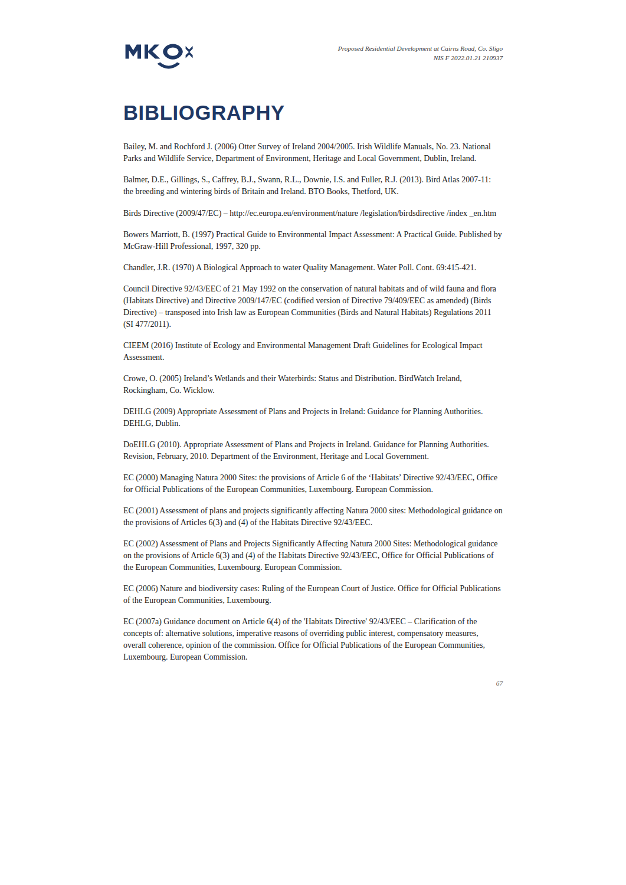Proposed Residential Development at Cairns Road, Co. Sligo
NIS F 2022.01.21 210937
BIBLIOGRAPHY
Bailey, M. and Rochford J. (2006) Otter Survey of Ireland 2004/2005. Irish Wildlife Manuals, No. 23. National Parks and Wildlife Service, Department of Environment, Heritage and Local Government, Dublin, Ireland.
Balmer, D.E., Gillings, S., Caffrey, B.J., Swann, R.L., Downie, I.S. and Fuller, R.J. (2013). Bird Atlas 2007-11: the breeding and wintering birds of Britain and Ireland. BTO Books, Thetford, UK.
Birds Directive (2009/47/EC) – http://ec.europa.eu/environment/nature /legislation/birdsdirective /index _en.htm
Bowers Marriott, B. (1997) Practical Guide to Environmental Impact Assessment: A Practical Guide. Published by McGraw-Hill Professional, 1997, 320 pp.
Chandler, J.R. (1970) A Biological Approach to water Quality Management. Water Poll. Cont. 69:415-421.
Council Directive 92/43/EEC of 21 May 1992 on the conservation of natural habitats and of wild fauna and flora (Habitats Directive) and Directive 2009/147/EC (codified version of Directive 79/409/EEC as amended) (Birds Directive) – transposed into Irish law as European Communities (Birds and Natural Habitats) Regulations 2011 (SI 477/2011).
CIEEM (2016) Institute of Ecology and Environmental Management Draft Guidelines for Ecological Impact Assessment.
Crowe, O. (2005) Ireland’s Wetlands and their Waterbirds: Status and Distribution. BirdWatch Ireland, Rockingham, Co. Wicklow.
DEHLG (2009) Appropriate Assessment of Plans and Projects in Ireland: Guidance for Planning Authorities. DEHLG, Dublin.
DoEHLG (2010). Appropriate Assessment of Plans and Projects in Ireland. Guidance for Planning Authorities. Revision, February, 2010. Department of the Environment, Heritage and Local Government.
EC (2000) Managing Natura 2000 Sites: the provisions of Article 6 of the ‘Habitats’ Directive 92/43/EEC, Office for Official Publications of the European Communities, Luxembourg. European Commission.
EC (2001) Assessment of plans and projects significantly affecting Natura 2000 sites: Methodological guidance on the provisions of Articles 6(3) and (4) of the Habitats Directive 92/43/EEC.
EC (2002) Assessment of Plans and Projects Significantly Affecting Natura 2000 Sites: Methodological guidance on the provisions of Article 6(3) and (4) of the Habitats Directive 92/43/EEC, Office for Official Publications of the European Communities, Luxembourg. European Commission.
EC (2006) Nature and biodiversity cases: Ruling of the European Court of Justice. Office for Official Publications of the European Communities, Luxembourg.
EC (2007a) Guidance document on Article 6(4) of the 'Habitats Directive' 92/43/EEC – Clarification of the concepts of: alternative solutions, imperative reasons of overriding public interest, compensatory measures, overall coherence, opinion of the commission. Office for Official Publications of the European Communities, Luxembourg. European Commission.
67